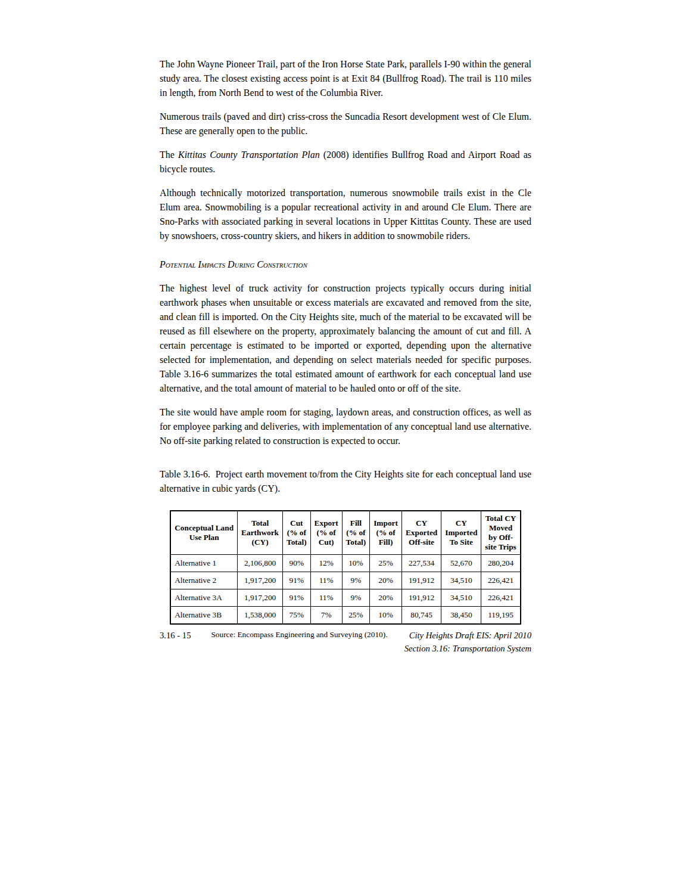The John Wayne Pioneer Trail, part of the Iron Horse State Park, parallels I-90 within the general study area. The closest existing access point is at Exit 84 (Bullfrog Road). The trail is 110 miles in length, from North Bend to west of the Columbia River.
Numerous trails (paved and dirt) criss-cross the Suncadia Resort development west of Cle Elum. These are generally open to the public.
The Kittitas County Transportation Plan (2008) identifies Bullfrog Road and Airport Road as bicycle routes.
Although technically motorized transportation, numerous snowmobile trails exist in the Cle Elum area. Snowmobiling is a popular recreational activity in and around Cle Elum. There are Sno-Parks with associated parking in several locations in Upper Kittitas County. These are used by snowshoers, cross-country skiers, and hikers in addition to snowmobile riders.
Potential Impacts During Construction
The highest level of truck activity for construction projects typically occurs during initial earthwork phases when unsuitable or excess materials are excavated and removed from the site, and clean fill is imported. On the City Heights site, much of the material to be excavated will be reused as fill elsewhere on the property, approximately balancing the amount of cut and fill. A certain percentage is estimated to be imported or exported, depending upon the alternative selected for implementation, and depending on select materials needed for specific purposes. Table 3.16-6 summarizes the total estimated amount of earthwork for each conceptual land use alternative, and the total amount of material to be hauled onto or off of the site.
The site would have ample room for staging, laydown areas, and construction offices, as well as for employee parking and deliveries, with implementation of any conceptual land use alternative. No off-site parking related to construction is expected to occur.
Table 3.16-6. Project earth movement to/from the City Heights site for each conceptual land use alternative in cubic yards (CY).
| Conceptual Land Use Plan | Total Earthwork (CY) | Cut (% of Total) | Export (% of Cut) | Fill (% of Total) | Import (% of Fill) | CY Exported Off-site | CY Imported To Site | Total CY Moved by Off- site Trips |
| --- | --- | --- | --- | --- | --- | --- | --- | --- |
| Alternative 1 | 2,106,800 | 90% | 12% | 10% | 25% | 227,534 | 52,670 | 280,204 |
| Alternative 2 | 1,917,200 | 91% | 11% | 9% | 20% | 191,912 | 34,510 | 226,421 |
| Alternative 3A | 1,917,200 | 91% | 11% | 9% | 20% | 191,912 | 34,510 | 226,421 |
| Alternative 3B | 1,538,000 | 75% | 7% | 25% | 10% | 80,745 | 38,450 | 119,195 |
Source: Encompass Engineering and Surveying (2010).
3.16 - 15
City Heights Draft EIS: April 2010
Section 3.16: Transportation System